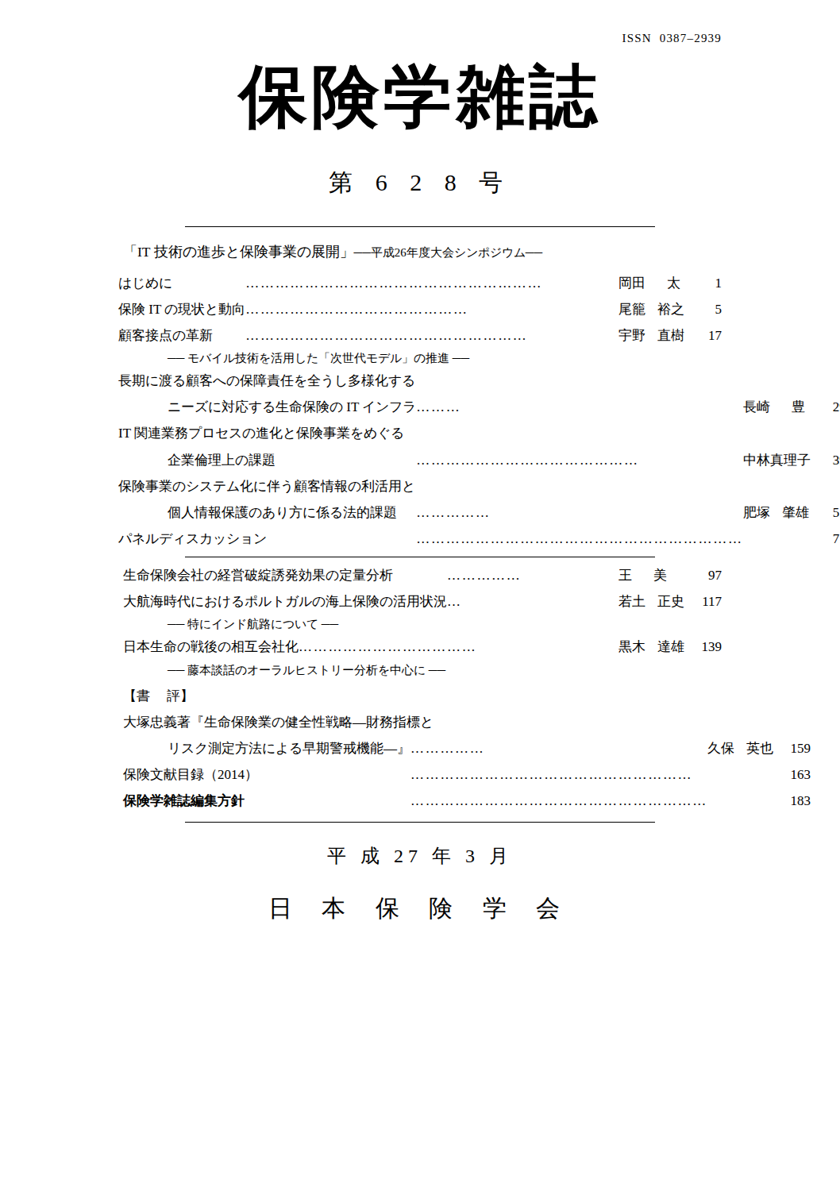ISSN 0387–2939
保険学雑誌
第 6 2 8 号
「IT 技術の進歩と保険事業の展開」──平成26年度大会シンポジウム──
| はじめに | …………………………………………………… | 岡田 太 | 1 |
| 保険 IT の現状と動向 | ……………………………………… | 尾籠 裕之 | 5 |
| 顧客接点の革新 | ………………………………………………… | 宇野 直樹 | 17 |
── モバイル技術を活用した「次世代モデル」の推進 ──
| 長期に渡る顧客への保障責任を全うし多様化する |
| ニーズに対応する生命保険の IT インフラ | ……… | 長崎 豊 | 29 |
| IT 関連業務プロセスの進化と保険事業をめぐる |
| 企業倫理上の課題 | ……………………………………… | 中林真理子 | 39 |
| 保険事業のシステム化に伴う顧客情報の利活用と |
| 個人情報保護のあり方に係る法的課題 | …………… | 肥塚 肇雄 | 51 |
| パネルディスカッション | ………………………………………………………… | | 71 |
| 生命保険会社の経営破綻誘発効果の定量分析 | …………… | 王 美 | 97 |
| 大航海時代におけるポルトガルの海上保険の活用状況 | … | 若土 正史 | 117 |
── 特にインド航路について ──
| 日本生命の戦後の相互会社化 | ……………………………… | 黒木 達雄 | 139 |
── 藤本談話のオーラルヒストリー分析を中心に ──
【書 評】
| 大塚忠義著『生命保険業の健全性戦略―財務指標と |
| リスク測定方法による早期警戒機能―』 | …………… | 久保 英也 | 159 |
| 保険文献目録（2014） | ………………………………………………… | | 163 |
| 保険学雑誌編集方針 | …………………………………………………… | | 183 |
平 成 27 年 3 月
日 本 保 険 学 会